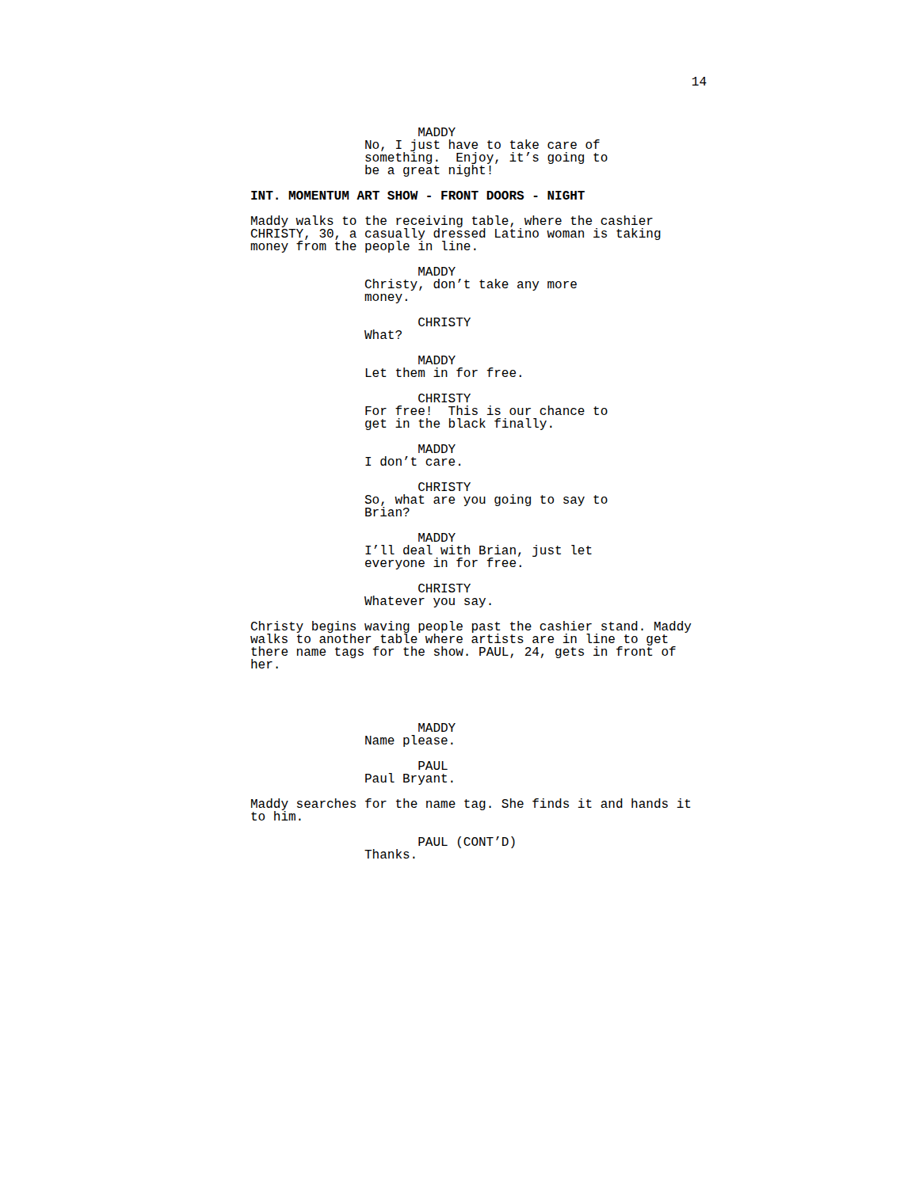14
MADDY
No, I just have to take care of something. Enjoy, it’s going to be a great night!
INT. MOMENTUM ART SHOW - FRONT DOORS - NIGHT
Maddy walks to the receiving table, where the cashier CHRISTY, 30, a casually dressed Latino woman is taking money from the people in line.
MADDY
Christy, don’t take any more money.
CHRISTY
What?
MADDY
Let them in for free.
CHRISTY
For free! This is our chance to get in the black finally.
MADDY
I don’t care.
CHRISTY
So, what are you going to say to Brian?
MADDY
I’ll deal with Brian, just let everyone in for free.
CHRISTY
Whatever you say.
Christy begins waving people past the cashier stand. Maddy walks to another table where artists are in line to get there name tags for the show. PAUL, 24, gets in front of her.
MADDY
Name please.
PAUL
Paul Bryant.
Maddy searches for the name tag. She finds it and hands it to him.
PAUL (CONT’D)
Thanks.